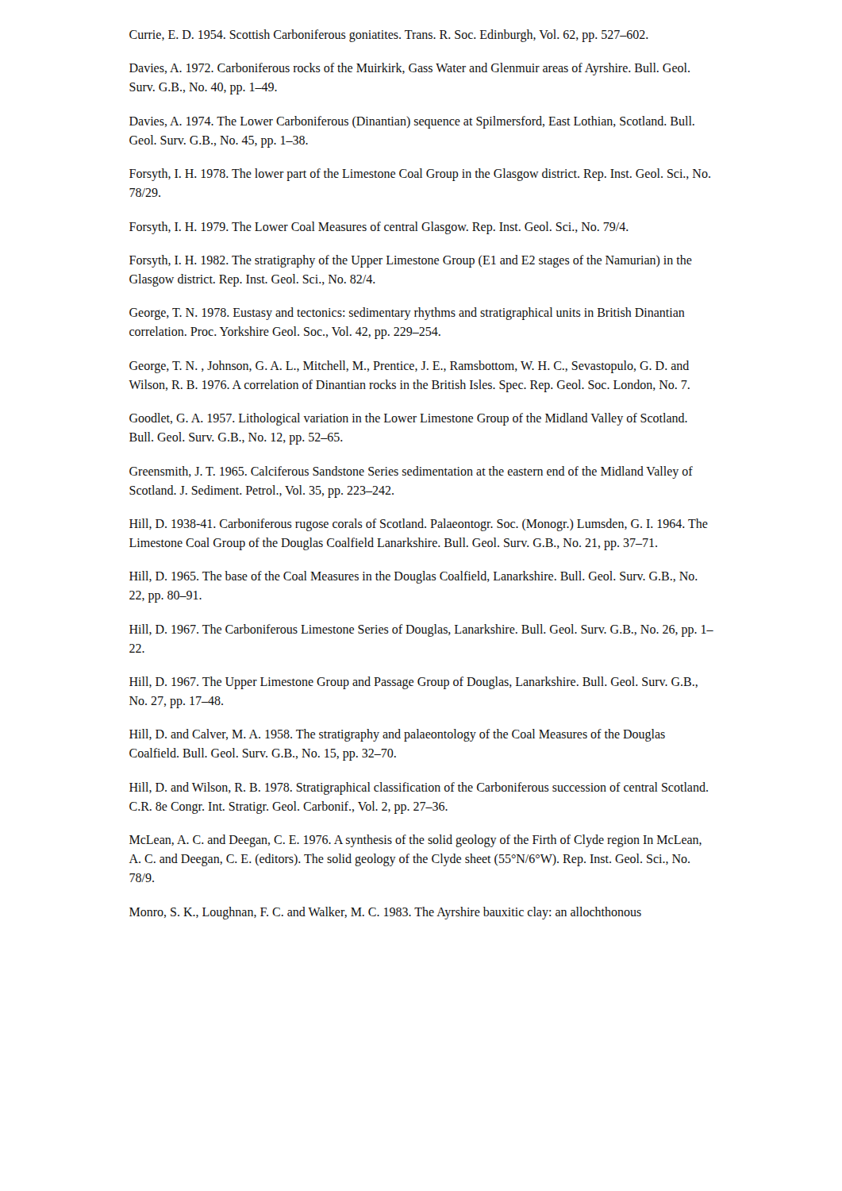Currie, E. D. 1954. Scottish Carboniferous goniatites. Trans. R. Soc. Edinburgh, Vol. 62, pp. 527–602.
Davies, A. 1972. Carboniferous rocks of the Muirkirk, Gass Water and Glenmuir areas of Ayrshire. Bull. Geol. Surv. G.B., No. 40, pp. 1–49.
Davies, A. 1974. The Lower Carboniferous (Dinantian) sequence at Spilmersford, East Lothian, Scotland. Bull. Geol. Surv. G.B., No. 45, pp. 1–38.
Forsyth, I. H. 1978. The lower part of the Limestone Coal Group in the Glasgow district. Rep. Inst. Geol. Sci., No. 78/29.
Forsyth, I. H. 1979. The Lower Coal Measures of central Glasgow. Rep. Inst. Geol. Sci., No. 79/4.
Forsyth, I. H. 1982. The stratigraphy of the Upper Limestone Group (E1 and E2 stages of the Namurian) in the Glasgow district. Rep. Inst. Geol. Sci., No. 82/4.
George, T. N. 1978. Eustasy and tectonics: sedimentary rhythms and stratigraphical units in British Dinantian correlation. Proc. Yorkshire Geol. Soc., Vol. 42, pp. 229–254.
George, T. N. , Johnson, G. A. L., Mitchell, M., Prentice, J. E., Ramsbottom, W. H. C., Sevastopulo, G. D. and Wilson, R. B. 1976. A correlation of Dinantian rocks in the British Isles. Spec. Rep. Geol. Soc. London, No. 7.
Goodlet, G. A. 1957. Lithological variation in the Lower Limestone Group of the Midland Valley of Scotland. Bull. Geol. Surv. G.B., No. 12, pp. 52–65.
Greensmith, J. T. 1965. Calciferous Sandstone Series sedimentation at the eastern end of the Midland Valley of Scotland. J. Sediment. Petrol., Vol. 35, pp. 223–242.
Hill, D. 1938-41. Carboniferous rugose corals of Scotland. Palaeontogr. Soc. (Monogr.) Lumsden, G. I. 1964. The Limestone Coal Group of the Douglas Coalfield Lanarkshire. Bull. Geol. Surv. G.B., No. 21, pp. 37–71.
Hill, D. 1965. The base of the Coal Measures in the Douglas Coalfield, Lanarkshire. Bull. Geol. Surv. G.B., No. 22, pp. 80–91.
Hill, D. 1967. The Carboniferous Limestone Series of Douglas, Lanarkshire. Bull. Geol. Surv. G.B., No. 26, pp. 1–22.
Hill, D. 1967. The Upper Limestone Group and Passage Group of Douglas, Lanarkshire. Bull. Geol. Surv. G.B., No. 27, pp. 17–48.
Hill, D. and Calver, M. A. 1958. The stratigraphy and palaeontology of the Coal Measures of the Douglas Coalfield. Bull. Geol. Surv. G.B., No. 15, pp. 32–70.
Hill, D. and Wilson, R. B. 1978. Stratigraphical classification of the Carboniferous succession of central Scotland. C.R. 8e Congr. Int. Stratigr. Geol. Carbonif., Vol. 2, pp. 27–36.
McLean, A. C. and Deegan, C. E. 1976. A synthesis of the solid geology of the Firth of Clyde region In McLean, A. C. and Deegan, C. E. (editors). The solid geology of the Clyde sheet (55°N/6°W). Rep. Inst. Geol. Sci., No. 78/9.
Monro, S. K., Loughnan, F. C. and Walker, M. C. 1983. The Ayrshire bauxitic clay: an allochthonous